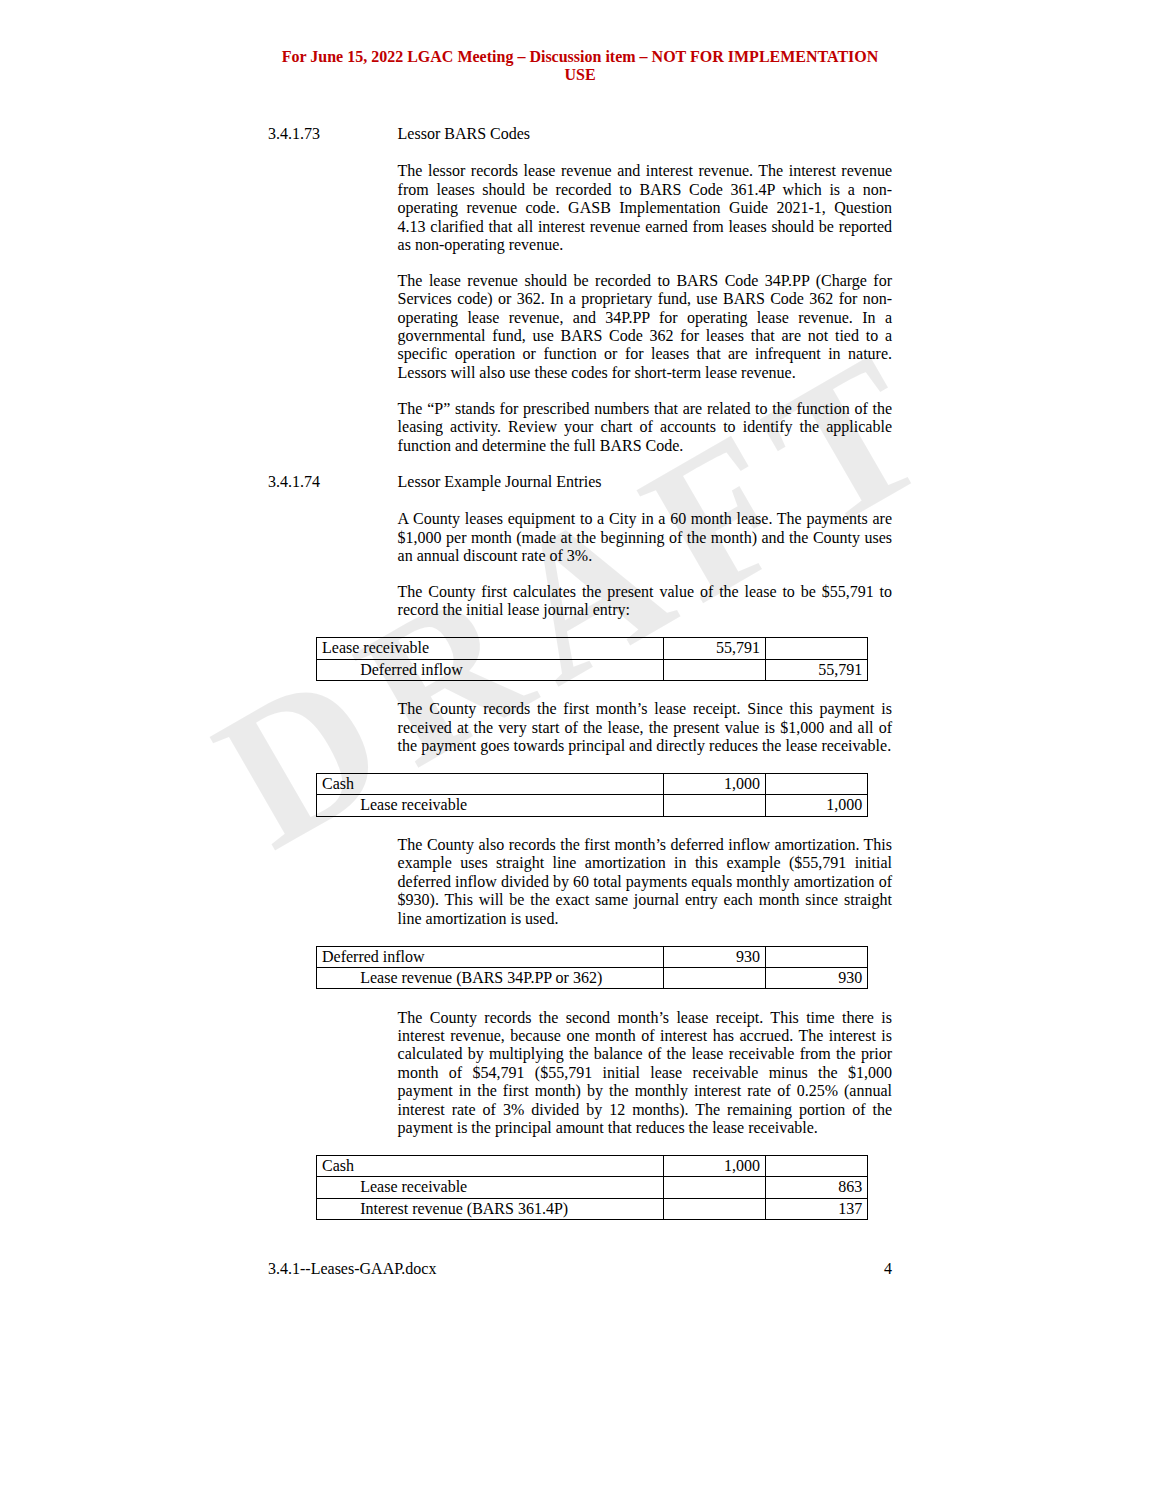DRAFT
For June 15, 2022 LGAC Meeting – Discussion item – NOT FOR IMPLEMENTATION USE
3.4.1.73
Lessor BARS Codes
The lessor records lease revenue and interest revenue. The interest revenue from leases should be recorded to BARS Code 361.4P which is a non-operating revenue code. GASB Implementation Guide 2021-1, Question 4.13 clarified that all interest revenue earned from leases should be reported as non-operating revenue.
The lease revenue should be recorded to BARS Code 34P.PP (Charge for Services code) or 362. In a proprietary fund, use BARS Code 362 for non-operating lease revenue, and 34P.PP for operating lease revenue. In a governmental fund, use BARS Code 362 for leases that are not tied to a specific operation or function or for leases that are infrequent in nature. Lessors will also use these codes for short-term lease revenue.
The “P” stands for prescribed numbers that are related to the function of the leasing activity. Review your chart of accounts to identify the applicable function and determine the full BARS Code.
3.4.1.74
Lessor Example Journal Entries
A County leases equipment to a City in a 60 month lease. The payments are $1,000 per month (made at the beginning of the month) and the County uses an annual discount rate of 3%.
The County first calculates the present value of the lease to be $55,791 to record the initial lease journal entry:
| Lease receivable | 55,791 | |
| Deferred inflow | | 55,791 |
The County records the first month’s lease receipt. Since this payment is received at the very start of the lease, the present value is $1,000 and all of the payment goes towards principal and directly reduces the lease receivable.
| Cash | 1,000 | |
| Lease receivable | | 1,000 |
The County also records the first month’s deferred inflow amortization. This example uses straight line amortization in this example ($55,791 initial deferred inflow divided by 60 total payments equals monthly amortization of $930). This will be the exact same journal entry each month since straight line amortization is used.
| Deferred inflow | 930 | |
| Lease revenue (BARS 34P.PP or 362) | | 930 |
The County records the second month’s lease receipt. This time there is interest revenue, because one month of interest has accrued. The interest is calculated by multiplying the balance of the lease receivable from the prior month of $54,791 ($55,791 initial lease receivable minus the $1,000 payment in the first month) by the monthly interest rate of 0.25% (annual interest rate of 3% divided by 12 months). The remaining portion of the payment is the principal amount that reduces the lease receivable.
| Cash | 1,000 | |
| Lease receivable | | 863 |
| Interest revenue (BARS 361.4P) | | 137 |
3.4.1--Leases-GAAP.docx
4